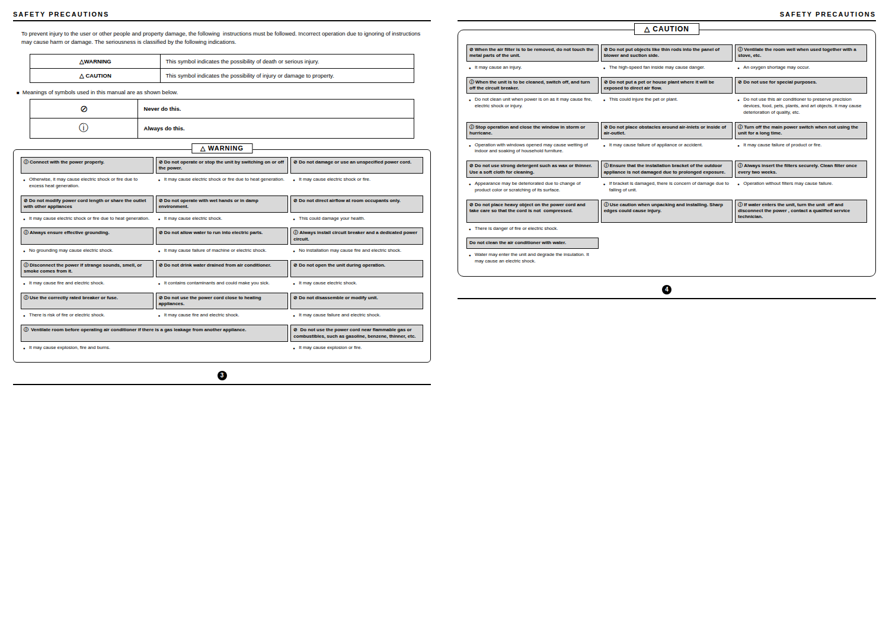SAFETY PRECAUTIONS
To prevent injury to the user or other people and property damage, the following instructions must be followed. Incorrect operation due to ignoring of instructions may cause harm or damage. The seriousness is classified by the following indications.
| △ WARNING | This symbol indicates the possibility of death or serious injury. |
| △ CAUTION | This symbol indicates the possibility of injury or damage to property. |
Meanings of symbols used in this manual are as shown below.
| ⊘ | Never do this. |
| ⓘ | Always do this. |
△ WARNING
| ⓘ Connect with the power properly. | ⊘ Do not operate or stop the unit by switching on or off the power. | ⊘ Do not damage or use an unspecified power cord. |
| Otherwise, it may cause electric shock or fire due to excess heat generation. | It may cause electric shock or fire due to heat generation. | It may cause electric shock or fire. |
| ⊘ Do not modify power cord length or share the outlet with other appliances | ⊘ Do not operate with wet hands or in damp environment. | ⊘ Do not direct airflow at room occupants only. |
| It may cause electric shock or fire due to heat generation. | It may cause electric shock. | This could damage your health. |
| ⓘ Always ensure effective grounding. | ⊘ Do not allow water to run into electric parts. | ⓘ Always install circuit breaker and a dedicated power circuit. |
| No grounding may cause electric shock. | It may cause failure of machine or electric shock. | No installation may cause fire and electric shock. |
| ⓘ Disconnect the power if strange sounds, smell, or smoke comes from it. | ⊘ Do not drink water drained from air conditioner. | ⊘ Do not open the unit during operation. |
| It may cause fire and electric shock. | It contains contaminants and could make you sick. | It may cause electric shock. |
| ⓘ Use the correctly rated breaker or fuse. | ⊘ Do not use the power cord close to heating appliances. | ⊘ Do not disassemble or modify unit. |
| There is risk of fire or electric shock. | It may cause fire and electric shock. | It may cause failure and electric shock. |
| ⓘ Ventilate room before operating air conditioner if there is a gas leakage from another appliance. | ⊘ Do not use the power cord near flammable gas or combustibles, such as gasoline, benzene, thinner, etc. |
| It may cause explosion, fire and burns. | It may cause explosion or fire. |
3
SAFETY PRECAUTIONS
△ CAUTION
| ⊘ When the air filter is to be removed, do not touch the metal parts of the unit. | ⊘ Do not put objects like thin rods into the panel of blower and suction side. | ⓘ Ventilate the room well when used together with a stove, etc. |
| It may cause an injury. | The high-speed fan inside may cause danger. | An oxygen shortage may occur. |
| ⓘ When the unit is to be cleaned, switch off, and turn off the circuit breaker. | ⊘ Do not put a pet or house plant where it will be exposed to direct air flow. | ⊘ Do not use for special purposes. |
| Do not clean unit when power is on as it may cause fire, electric shock or injury. | This could injure the pet or plant. | Do not use this air conditioner to preserve precision devices, food, pets, plants, and art objects. It may cause deterioration of quality, etc. |
| ⓘ Stop operation and close the window in storm or hurricane. | ⊘ Do not place obstacles around air-inlets or inside of air-outlet. | ⓘ Turn off the main power switch when not using the unit for a long time. |
| Operation with windows opened may cause wetting of indoor and soaking of household furniture. | It may cause failure of appliance or accident. | It may cause failure of product or fire. |
| ⊘ Do not use strong detergent such as wax or thinner. Use a soft cloth for cleaning. | ⓘ Ensure that the installation bracket of the outdoor appliance is not damaged due to prolonged exposure. | ⓘ Always insert the filters securely. Clean filter once every two weeks. |
| Appearance may be deteriorated due to change of product color or scratching of its surface. | If bracket is damaged, there is concern of damage due to falling of unit. | Operation without filters may cause failure. |
| ⊘ Do not place heavy object on the power cord and take care so that the cord is not compressed. | ⓘ Use caution when unpacking and installing. Sharp edges could cause injury. | ⓘ If water enters the unit, turn the unit off and disconnect the power , contact a qualified service technician. |
| There is danger of fire or electric shock. | | |
| Do not clean the air conditioner with water. | | |
| Water may enter the unit and degrade the insulation. It may cause an electric shock. | | |
4